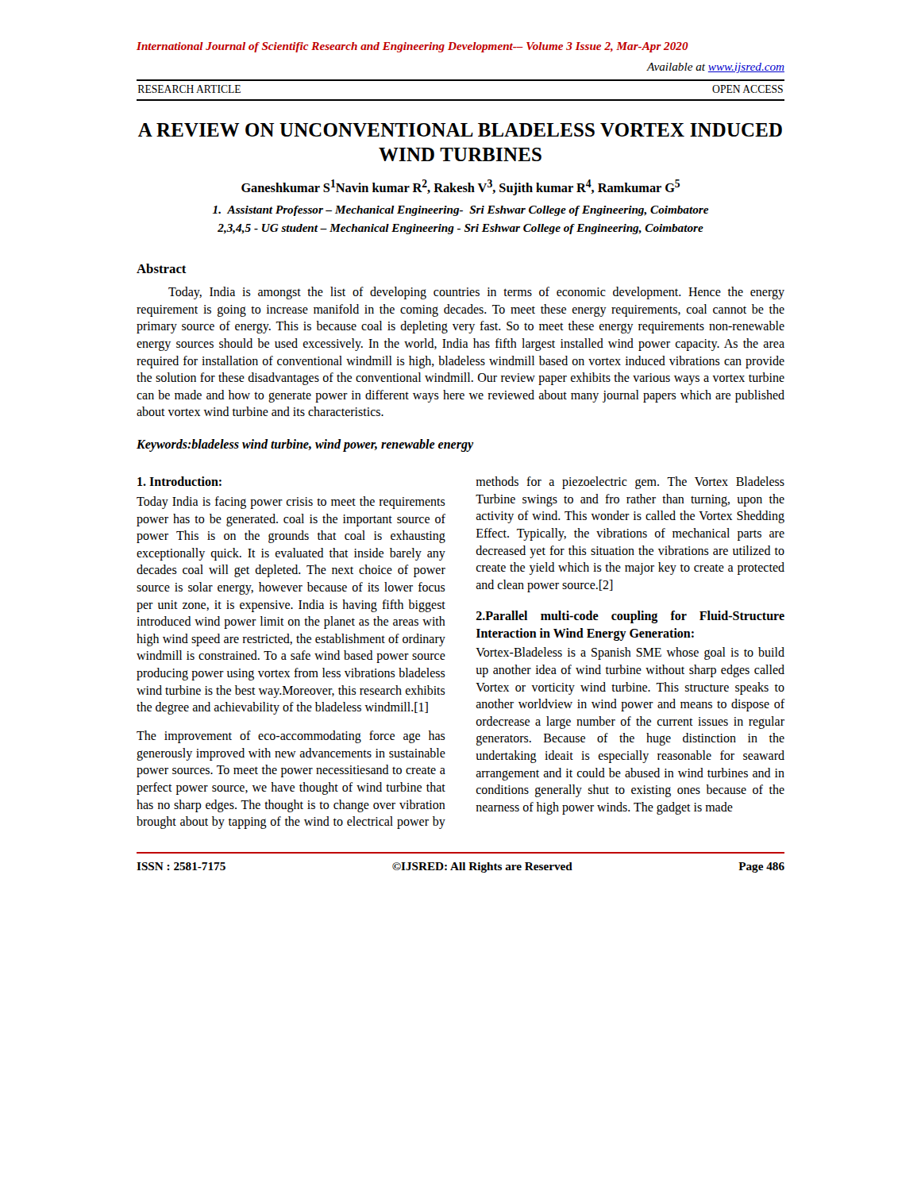International Journal of Scientific Research and Engineering Development-– Volume 3 Issue 2, Mar-Apr 2020
Available at www.ijsred.com
RESEARCH ARTICLE OPEN ACCESS
A REVIEW ON UNCONVENTIONAL BLADELESS VORTEX INDUCED WIND TURBINES
Ganeshkumar S1Navin kumar R2, Rakesh V3, Sujith kumar R4, Ramkumar G5
1. Assistant Professor – Mechanical Engineering- Sri Eshwar College of Engineering, Coimbatore
2,3,4,5 - UG student – Mechanical Engineering - Sri Eshwar College of Engineering, Coimbatore
Abstract
Today, India is amongst the list of developing countries in terms of economic development. Hence the energy requirement is going to increase manifold in the coming decades. To meet these energy requirements, coal cannot be the primary source of energy. This is because coal is depleting very fast. So to meet these energy requirements non-renewable energy sources should be used excessively. In the world, India has fifth largest installed wind power capacity. As the area required for installation of conventional windmill is high, bladeless windmill based on vortex induced vibrations can provide the solution for these disadvantages of the conventional windmill. Our review paper exhibits the various ways a vortex turbine can be made and how to generate power in different ways here we reviewed about many journal papers which are published about vortex wind turbine and its characteristics.
Keywords:bladeless wind turbine, wind power, renewable energy
1. Introduction:
Today India is facing power crisis to meet the requirements power has to be generated. coal is the important source of power This is on the grounds that coal is exhausting exceptionally quick. It is evaluated that inside barely any decades coal will get depleted. The next choice of power source is solar energy, however because of its lower focus per unit zone, it is expensive. India is having fifth biggest introduced wind power limit on the planet as the areas with high wind speed are restricted, the establishment of ordinary windmill is constrained. To a safe wind based power source producing power using vortex from less vibrations bladeless wind turbine is the best way.Moreover, this research exhibits the degree and achievability of the bladeless windmill.[1]
The improvement of eco-accommodating force age has generously improved with new advancements in sustainable power sources. To meet the power necessitiesand to create a perfect power source, we have thought of wind turbine that has no sharp edges. The thought is to change over vibration brought about by tapping of the wind to electrical power by methods for a piezoelectric gem. The Vortex Bladeless Turbine swings to and fro rather than turning, upon the activity of wind. This wonder is called the Vortex Shedding Effect. Typically, the vibrations of mechanical parts are decreased yet for this situation the vibrations are utilized to create the yield which is the major key to create a protected and clean power source.[2]
2.Parallel multi-code coupling for Fluid-Structure Interaction in Wind Energy Generation:
Vortex-Bladeless is a Spanish SME whose goal is to build up another idea of wind turbine without sharp edges called Vortex or vorticity wind turbine. This structure speaks to another worldview in wind power and means to dispose of ordecrease a large number of the current issues in regular generators. Because of the huge distinction in the undertaking ideait is especially reasonable for seaward arrangement and it could be abused in wind turbines and in conditions generally shut to existing ones because of the nearness of high power winds. The gadget is made
ISSN : 2581-7175 ©IJSRED: All Rights are Reserved Page 486